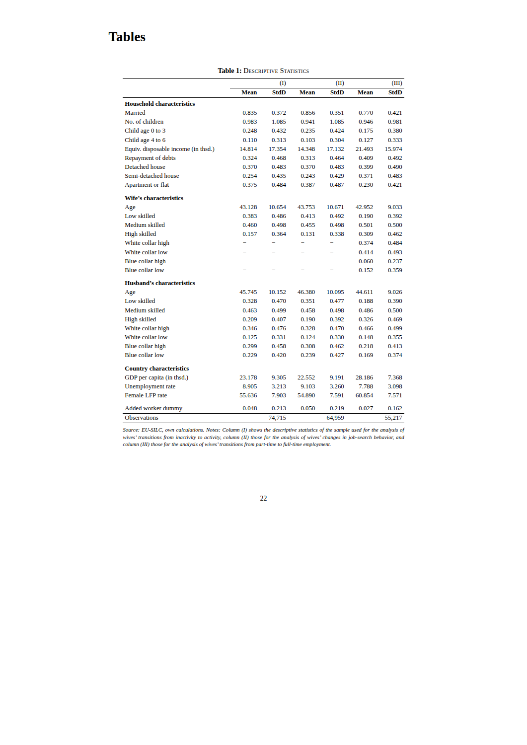Tables
Table 1: Descriptive Statistics
| | (I) | (II) | (III) |
| --- | --- | --- | --- |
| | Mean | StdD | Mean | StdD | Mean | StdD |
| Household characteristics |
| Married | 0.835 | 0.372 | 0.856 | 0.351 | 0.770 | 0.421 |
| No. of children | 0.983 | 1.085 | 0.941 | 1.085 | 0.946 | 0.981 |
| Child age 0 to 3 | 0.248 | 0.432 | 0.235 | 0.424 | 0.175 | 0.380 |
| Child age 4 to 6 | 0.110 | 0.313 | 0.103 | 0.304 | 0.127 | 0.333 |
| Equiv. disposable income (in thsd.) | 14.814 | 17.354 | 14.348 | 17.132 | 21.493 | 15.974 |
| Repayment of debts | 0.324 | 0.468 | 0.313 | 0.464 | 0.409 | 0.492 |
| Detached house | 0.370 | 0.483 | 0.370 | 0.483 | 0.399 | 0.490 |
| Semi-detached house | 0.254 | 0.435 | 0.243 | 0.429 | 0.371 | 0.483 |
| Apartment or flat | 0.375 | 0.484 | 0.387 | 0.487 | 0.230 | 0.421 |
| Wife’s characteristics |
| Age | 43.128 | 10.654 | 43.753 | 10.671 | 42.952 | 9.033 |
| Low skilled | 0.383 | 0.486 | 0.413 | 0.492 | 0.190 | 0.392 |
| Medium skilled | 0.460 | 0.498 | 0.455 | 0.498 | 0.501 | 0.500 |
| High skilled | 0.157 | 0.364 | 0.131 | 0.338 | 0.309 | 0.462 |
| White collar high | − | − | − | − | 0.374 | 0.484 |
| White collar low | − | − | − | − | 0.414 | 0.493 |
| Blue collar high | − | − | − | − | 0.060 | 0.237 |
| Blue collar low | − | − | − | − | 0.152 | 0.359 |
| Husband’s characteristics |
| Age | 45.745 | 10.152 | 46.380 | 10.095 | 44.611 | 9.026 |
| Low skilled | 0.328 | 0.470 | 0.351 | 0.477 | 0.188 | 0.390 |
| Medium skilled | 0.463 | 0.499 | 0.458 | 0.498 | 0.486 | 0.500 |
| High skilled | 0.209 | 0.407 | 0.190 | 0.392 | 0.326 | 0.469 |
| White collar high | 0.346 | 0.476 | 0.328 | 0.470 | 0.466 | 0.499 |
| White collar low | 0.125 | 0.331 | 0.124 | 0.330 | 0.148 | 0.355 |
| Blue collar high | 0.299 | 0.458 | 0.308 | 0.462 | 0.218 | 0.413 |
| Blue collar low | 0.229 | 0.420 | 0.239 | 0.427 | 0.169 | 0.374 |
| Country characteristics |
| GDP per capita (in thsd.) | 23.178 | 9.305 | 22.552 | 9.191 | 28.186 | 7.368 |
| Unemployment rate | 8.905 | 3.213 | 9.103 | 3.260 | 7.788 | 3.098 |
| Female LFP rate | 55.636 | 7.903 | 54.890 | 7.591 | 60.854 | 7.571 |
| Added worker dummy | 0.048 | 0.213 | 0.050 | 0.219 | 0.027 | 0.162 |
| Observations | 74,715 | 64,959 | 55,217 |
Source: EU-SILC, own calculations. Notes: Column (I) shows the descriptive statistics of the sample used for the analysis of wives’ transitions from inactivity to activity, column (II) those for the analysis of wives’ changes in job-search behavior, and column (III) those for the analysis of wives’ transitions from part-time to full-time employment.
22